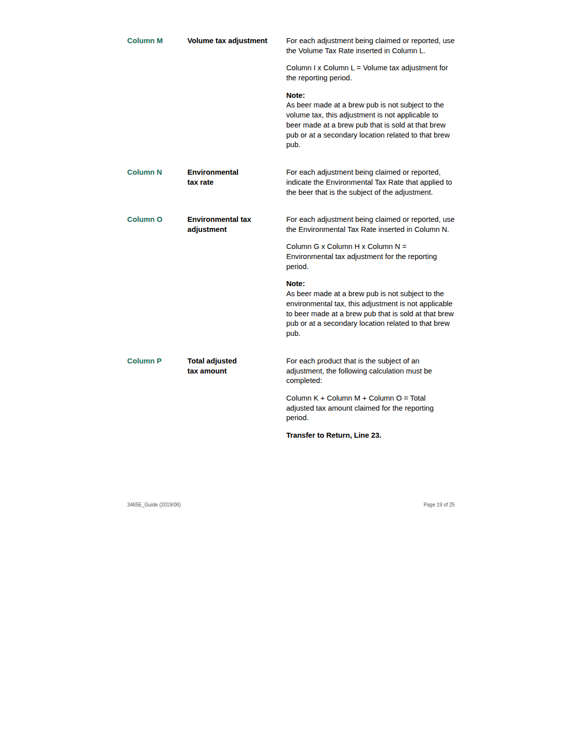| Column M | Volume tax adjustment | For each adjustment being claimed or reported, use the Volume Tax Rate inserted in Column L. Column I x Column L = Volume tax adjustment for the reporting period. Note: As beer made at a brew pub is not subject to the volume tax, this adjustment is not applicable to beer made at a brew pub that is sold at that brew pub or at a secondary location related to that brew pub. |
| Column N | Environmental tax rate | For each adjustment being claimed or reported, indicate the Environmental Tax Rate that applied to the beer that is the subject of the adjustment. |
| Column O | Environmental tax adjustment | For each adjustment being claimed or reported, use the Environmental Tax Rate inserted in Column N. Column G x Column H x Column N = Environmental tax adjustment for the reporting period. Note: As beer made at a brew pub is not subject to the environmental tax, this adjustment is not applicable to beer made at a brew pub that is sold at that brew pub or at a secondary location related to that brew pub. |
| Column P | Total adjusted tax amount | For each product that is the subject of an adjustment, the following calculation must be completed: Column K + Column M + Column O = Total adjusted tax amount claimed for the reporting period. Transfer to Return, Line 23. |
3465E_Guide (2019/06) Page 19 of 25